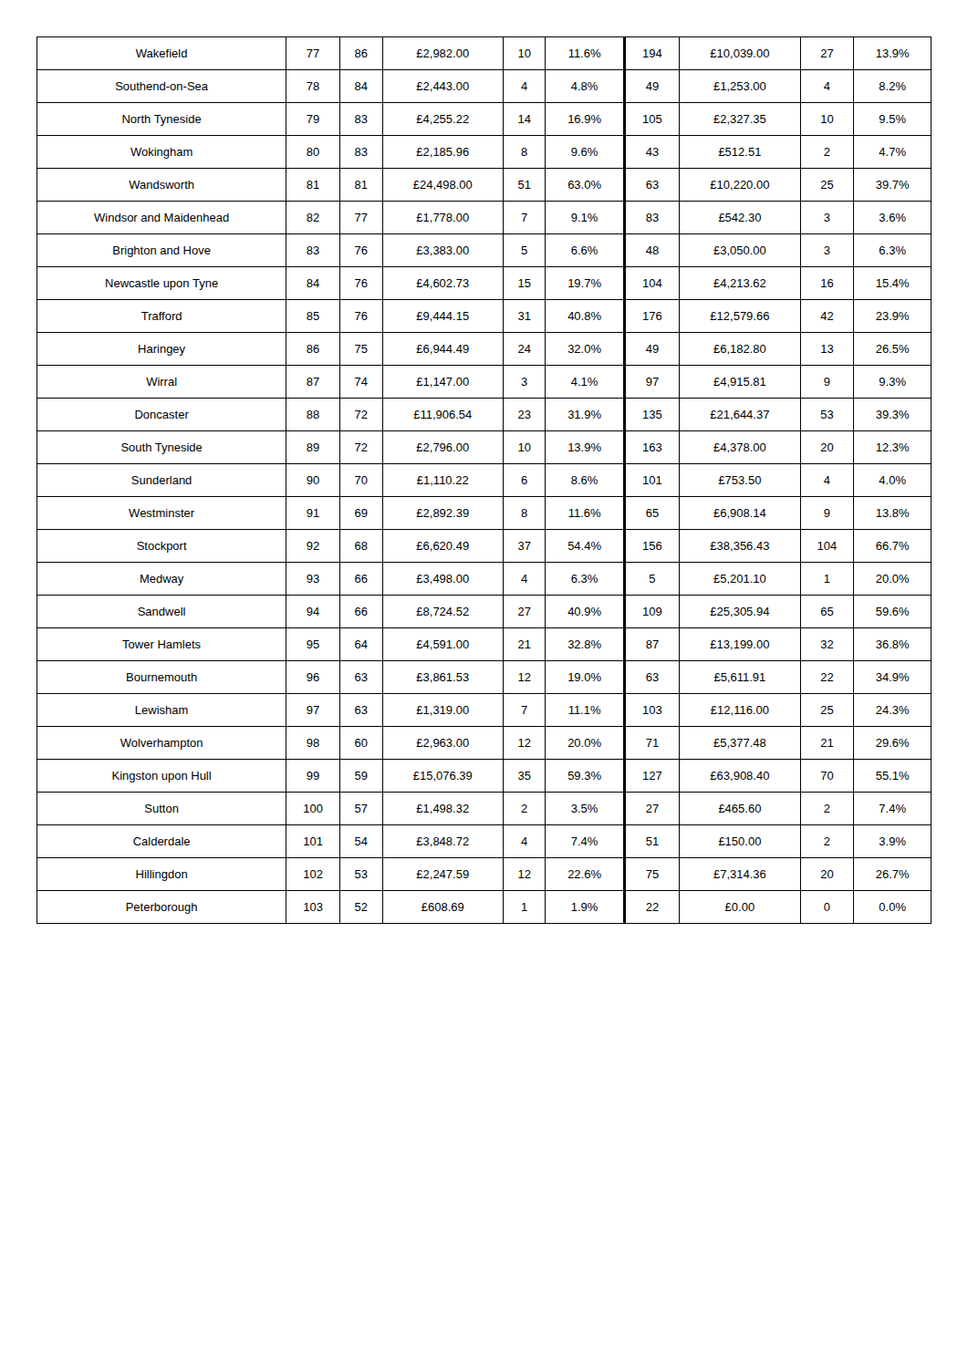| Wakefield | 77 | 86 | £2,982.00 | 10 | 11.6% | 194 | £10,039.00 | 27 | 13.9% |
| Southend-on-Sea | 78 | 84 | £2,443.00 | 4 | 4.8% | 49 | £1,253.00 | 4 | 8.2% |
| North Tyneside | 79 | 83 | £4,255.22 | 14 | 16.9% | 105 | £2,327.35 | 10 | 9.5% |
| Wokingham | 80 | 83 | £2,185.96 | 8 | 9.6% | 43 | £512.51 | 2 | 4.7% |
| Wandsworth | 81 | 81 | £24,498.00 | 51 | 63.0% | 63 | £10,220.00 | 25 | 39.7% |
| Windsor and Maidenhead | 82 | 77 | £1,778.00 | 7 | 9.1% | 83 | £542.30 | 3 | 3.6% |
| Brighton and Hove | 83 | 76 | £3,383.00 | 5 | 6.6% | 48 | £3,050.00 | 3 | 6.3% |
| Newcastle upon Tyne | 84 | 76 | £4,602.73 | 15 | 19.7% | 104 | £4,213.62 | 16 | 15.4% |
| Trafford | 85 | 76 | £9,444.15 | 31 | 40.8% | 176 | £12,579.66 | 42 | 23.9% |
| Haringey | 86 | 75 | £6,944.49 | 24 | 32.0% | 49 | £6,182.80 | 13 | 26.5% |
| Wirral | 87 | 74 | £1,147.00 | 3 | 4.1% | 97 | £4,915.81 | 9 | 9.3% |
| Doncaster | 88 | 72 | £11,906.54 | 23 | 31.9% | 135 | £21,644.37 | 53 | 39.3% |
| South Tyneside | 89 | 72 | £2,796.00 | 10 | 13.9% | 163 | £4,378.00 | 20 | 12.3% |
| Sunderland | 90 | 70 | £1,110.22 | 6 | 8.6% | 101 | £753.50 | 4 | 4.0% |
| Westminster | 91 | 69 | £2,892.39 | 8 | 11.6% | 65 | £6,908.14 | 9 | 13.8% |
| Stockport | 92 | 68 | £6,620.49 | 37 | 54.4% | 156 | £38,356.43 | 104 | 66.7% |
| Medway | 93 | 66 | £3,498.00 | 4 | 6.3% | 5 | £5,201.10 | 1 | 20.0% |
| Sandwell | 94 | 66 | £8,724.52 | 27 | 40.9% | 109 | £25,305.94 | 65 | 59.6% |
| Tower Hamlets | 95 | 64 | £4,591.00 | 21 | 32.8% | 87 | £13,199.00 | 32 | 36.8% |
| Bournemouth | 96 | 63 | £3,861.53 | 12 | 19.0% | 63 | £5,611.91 | 22 | 34.9% |
| Lewisham | 97 | 63 | £1,319.00 | 7 | 11.1% | 103 | £12,116.00 | 25 | 24.3% |
| Wolverhampton | 98 | 60 | £2,963.00 | 12 | 20.0% | 71 | £5,377.48 | 21 | 29.6% |
| Kingston upon Hull | 99 | 59 | £15,076.39 | 35 | 59.3% | 127 | £63,908.40 | 70 | 55.1% |
| Sutton | 100 | 57 | £1,498.32 | 2 | 3.5% | 27 | £465.60 | 2 | 7.4% |
| Calderdale | 101 | 54 | £3,848.72 | 4 | 7.4% | 51 | £150.00 | 2 | 3.9% |
| Hillingdon | 102 | 53 | £2,247.59 | 12 | 22.6% | 75 | £7,314.36 | 20 | 26.7% |
| Peterborough | 103 | 52 | £608.69 | 1 | 1.9% | 22 | £0.00 | 0 | 0.0% |